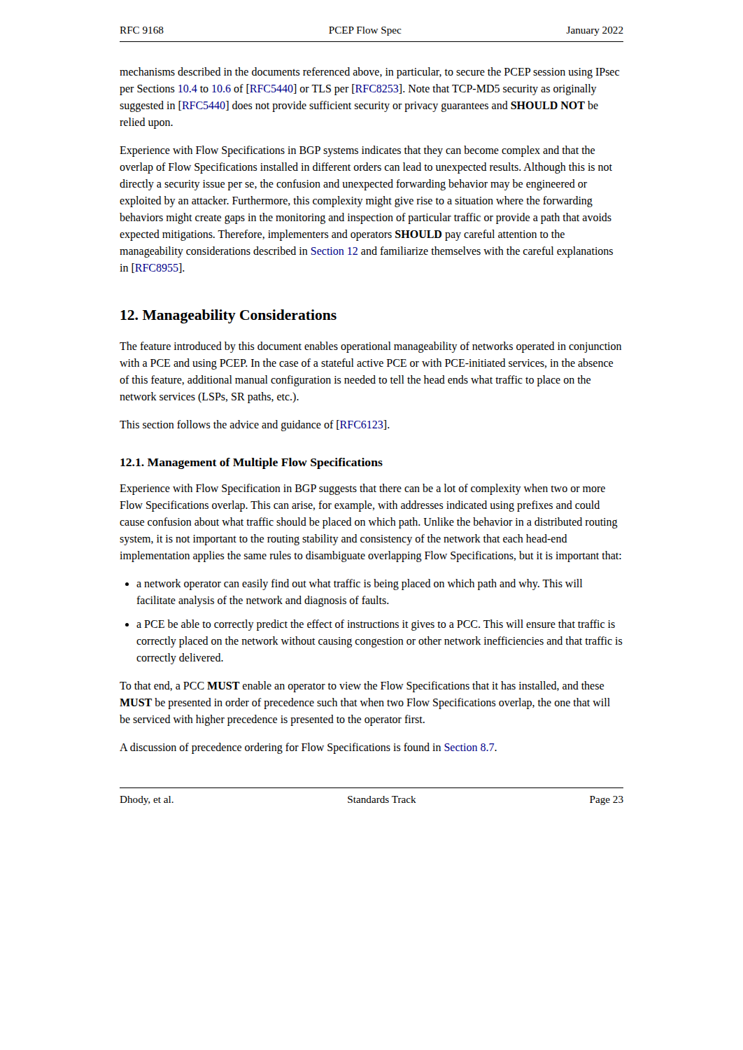RFC 9168 PCEP Flow Spec January 2022
mechanisms described in the documents referenced above, in particular, to secure the PCEP session using IPsec per Sections 10.4 to 10.6 of [RFC5440] or TLS per [RFC8253]. Note that TCP-MD5 security as originally suggested in [RFC5440] does not provide sufficient security or privacy guarantees and SHOULD NOT be relied upon.
Experience with Flow Specifications in BGP systems indicates that they can become complex and that the overlap of Flow Specifications installed in different orders can lead to unexpected results. Although this is not directly a security issue per se, the confusion and unexpected forwarding behavior may be engineered or exploited by an attacker. Furthermore, this complexity might give rise to a situation where the forwarding behaviors might create gaps in the monitoring and inspection of particular traffic or provide a path that avoids expected mitigations. Therefore, implementers and operators SHOULD pay careful attention to the manageability considerations described in Section 12 and familiarize themselves with the careful explanations in [RFC8955].
12. Manageability Considerations
The feature introduced by this document enables operational manageability of networks operated in conjunction with a PCE and using PCEP. In the case of a stateful active PCE or with PCE-initiated services, in the absence of this feature, additional manual configuration is needed to tell the head ends what traffic to place on the network services (LSPs, SR paths, etc.).
This section follows the advice and guidance of [RFC6123].
12.1. Management of Multiple Flow Specifications
Experience with Flow Specification in BGP suggests that there can be a lot of complexity when two or more Flow Specifications overlap. This can arise, for example, with addresses indicated using prefixes and could cause confusion about what traffic should be placed on which path. Unlike the behavior in a distributed routing system, it is not important to the routing stability and consistency of the network that each head-end implementation applies the same rules to disambiguate overlapping Flow Specifications, but it is important that:
a network operator can easily find out what traffic is being placed on which path and why. This will facilitate analysis of the network and diagnosis of faults.
a PCE be able to correctly predict the effect of instructions it gives to a PCC. This will ensure that traffic is correctly placed on the network without causing congestion or other network inefficiencies and that traffic is correctly delivered.
To that end, a PCC MUST enable an operator to view the Flow Specifications that it has installed, and these MUST be presented in order of precedence such that when two Flow Specifications overlap, the one that will be serviced with higher precedence is presented to the operator first.
A discussion of precedence ordering for Flow Specifications is found in Section 8.7.
Dhody, et al. Standards Track Page 23